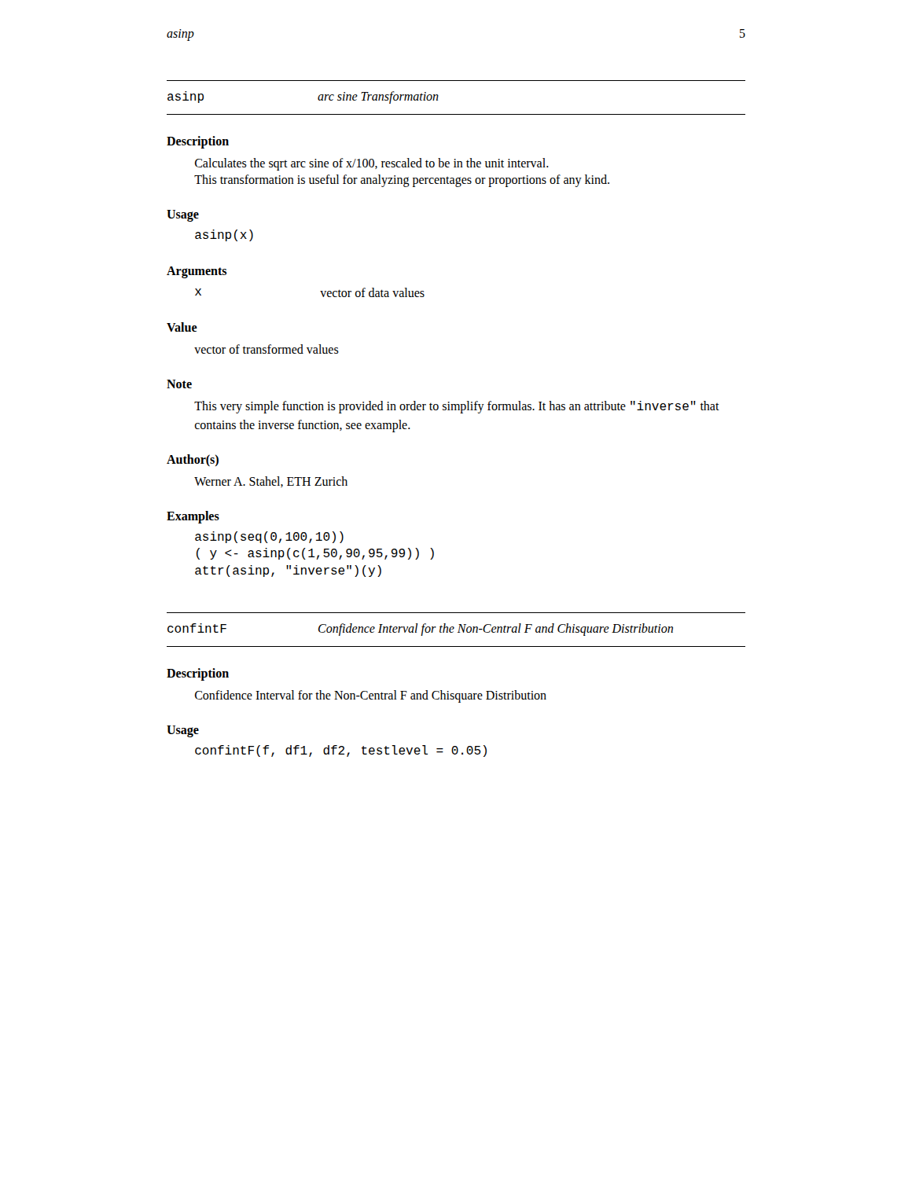asinp 5
asinp arc sine Transformation
Description
Calculates the sqrt arc sine of x/100, rescaled to be in the unit interval.
This transformation is useful for analyzing percentages or proportions of any kind.
Usage
asinp(x)
Arguments
x
vector of data values
Value
vector of transformed values
Note
This very simple function is provided in order to simplify formulas. It has an attribute "inverse" that contains the inverse function, see example.
Author(s)
Werner A. Stahel, ETH Zurich
Examples
asinp(seq(0,100,10))
( y <- asinp(c(1,50,90,95,99)) )
attr(asinp, "inverse")(y)
confintF Confidence Interval for the Non-Central F and Chisquare Distribution
Description
Confidence Interval for the Non-Central F and Chisquare Distribution
Usage
confintF(f, df1, df2, testlevel = 0.05)